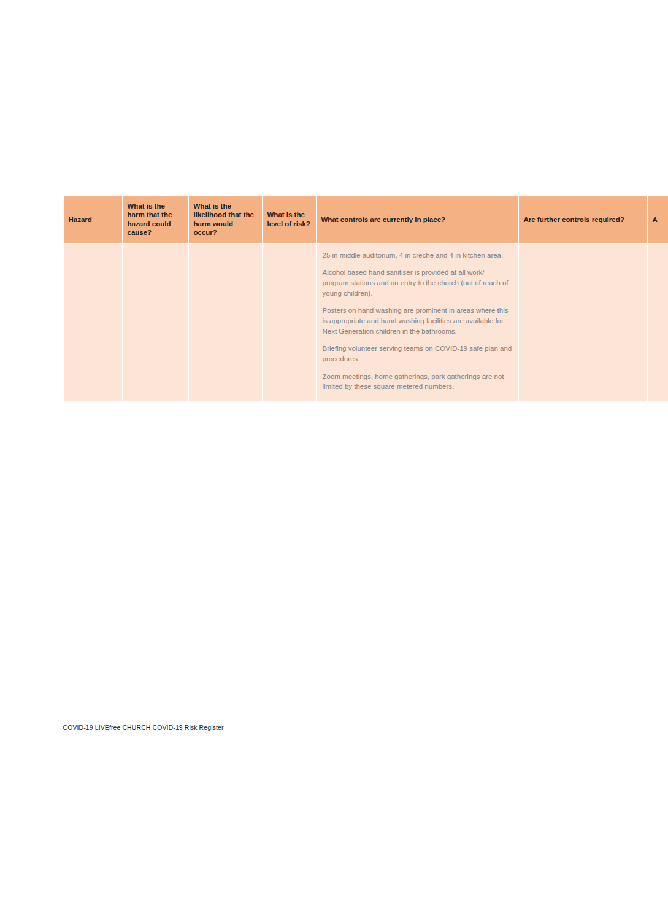| Hazard | What is the harm that the hazard could cause? | What is the likelihood that the harm would occur? | What is the level of risk? | What controls are currently in place? | Are further controls required? | A |
| --- | --- | --- | --- | --- | --- | --- |
| | | | | 25 in middle auditorium, 4 in creche and 4 in kitchen area. Alcohol based hand sanitiser is provided at all work/ program stations and on entry to the church (out of reach of young children). Posters on hand washing are prominent in areas where this is appropriate and hand washing facilities are available for Next Generation children in the bathrooms. Briefing volunteer serving teams on COVID-19 safe plan and procedures. Zoom meetings, home gatherings, park gatherings are not limited by these square metered numbers. | | |
COVID-19 LIVEfree CHURCH COVID-19 Risk Register